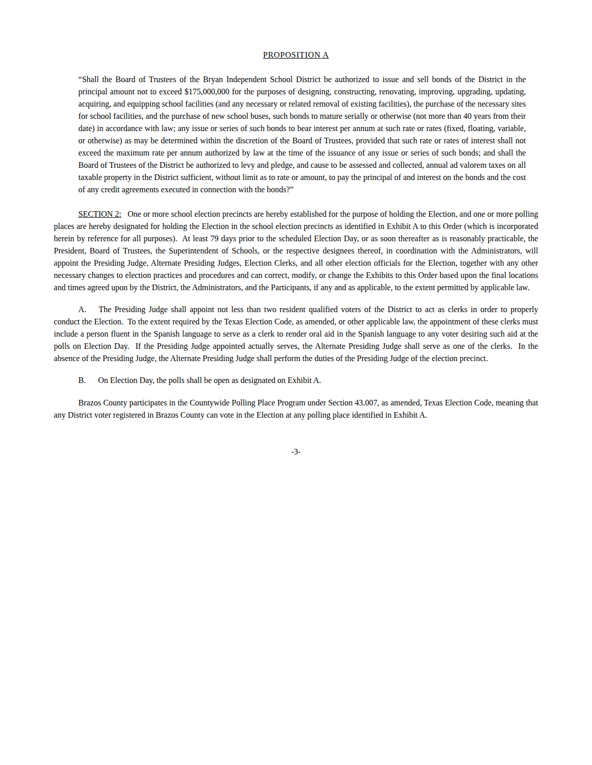PROPOSITION A
“Shall the Board of Trustees of the Bryan Independent School District be authorized to issue and sell bonds of the District in the principal amount not to exceed $175,000,000 for the purposes of designing, constructing, renovating, improving, upgrading, updating, acquiring, and equipping school facilities (and any necessary or related removal of existing facilities), the purchase of the necessary sites for school facilities, and the purchase of new school buses, such bonds to mature serially or otherwise (not more than 40 years from their date) in accordance with law; any issue or series of such bonds to bear interest per annum at such rate or rates (fixed, floating, variable, or otherwise) as may be determined within the discretion of the Board of Trustees, provided that such rate or rates of interest shall not exceed the maximum rate per annum authorized by law at the time of the issuance of any issue or series of such bonds; and shall the Board of Trustees of the District be authorized to levy and pledge, and cause to be assessed and collected, annual ad valorem taxes on all taxable property in the District sufficient, without limit as to rate or amount, to pay the principal of and interest on the bonds and the cost of any credit agreements executed in connection with the bonds?”
SECTION 2: One or more school election precincts are hereby established for the purpose of holding the Election, and one or more polling places are hereby designated for holding the Election in the school election precincts as identified in Exhibit A to this Order (which is incorporated herein by reference for all purposes). At least 79 days prior to the scheduled Election Day, or as soon thereafter as is reasonably practicable, the President, Board of Trustees, the Superintendent of Schools, or the respective designees thereof, in coordination with the Administrators, will appoint the Presiding Judge, Alternate Presiding Judges, Election Clerks, and all other election officials for the Election, together with any other necessary changes to election practices and procedures and can correct, modify, or change the Exhibits to this Order based upon the final locations and times agreed upon by the District, the Administrators, and the Participants, if any and as applicable, to the extent permitted by applicable law.
A. The Presiding Judge shall appoint not less than two resident qualified voters of the District to act as clerks in order to properly conduct the Election. To the extent required by the Texas Election Code, as amended, or other applicable law, the appointment of these clerks must include a person fluent in the Spanish language to serve as a clerk to render oral aid in the Spanish language to any voter desiring such aid at the polls on Election Day. If the Presiding Judge appointed actually serves, the Alternate Presiding Judge shall serve as one of the clerks. In the absence of the Presiding Judge, the Alternate Presiding Judge shall perform the duties of the Presiding Judge of the election precinct.
B. On Election Day, the polls shall be open as designated on Exhibit A.
Brazos County participates in the Countywide Polling Place Program under Section 43.007, as amended, Texas Election Code, meaning that any District voter registered in Brazos County can vote in the Election at any polling place identified in Exhibit A.
-3-